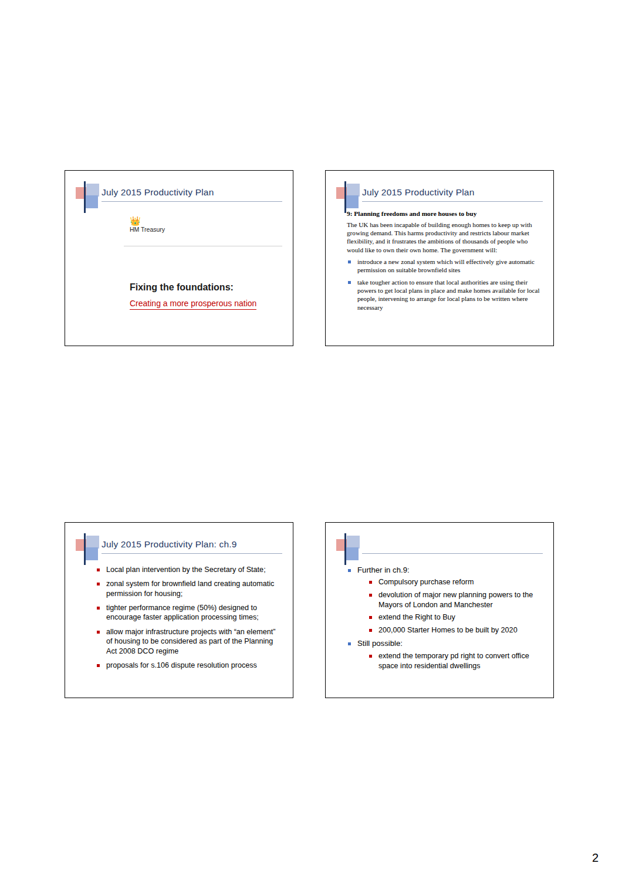July 2015 Productivity Plan
👑
HM Treasury
Fixing the foundations:
Creating a more prosperous nation
July 2015 Productivity Plan
9: Planning freedoms and more houses to buy
The UK has been incapable of building enough homes to keep up with growing demand. This harms productivity and restricts labour market flexibility, and it frustrates the ambitions of thousands of people who would like to own their own home. The government will:
introduce a new zonal system which will effectively give automatic permission on suitable brownfield sites
take tougher action to ensure that local authorities are using their powers to get local plans in place and make homes available for local people, intervening to arrange for local plans to be written where necessary
July 2015 Productivity Plan: ch.9
Local plan intervention by the Secretary of State;
zonal system for brownfield land creating automatic permission for housing;
tighter performance regime (50%) designed to encourage faster application processing times;
allow major infrastructure projects with “an element” of housing to be considered as part of the Planning Act 2008 DCO regime
proposals for s.106 dispute resolution process
Further in ch.9:
Compulsory purchase reform
devolution of major new planning powers to the Mayors of London and Manchester
extend the Right to Buy
200,000 Starter Homes to be built by 2020
Still possible:
extend the temporary pd right to convert office space into residential dwellings
2